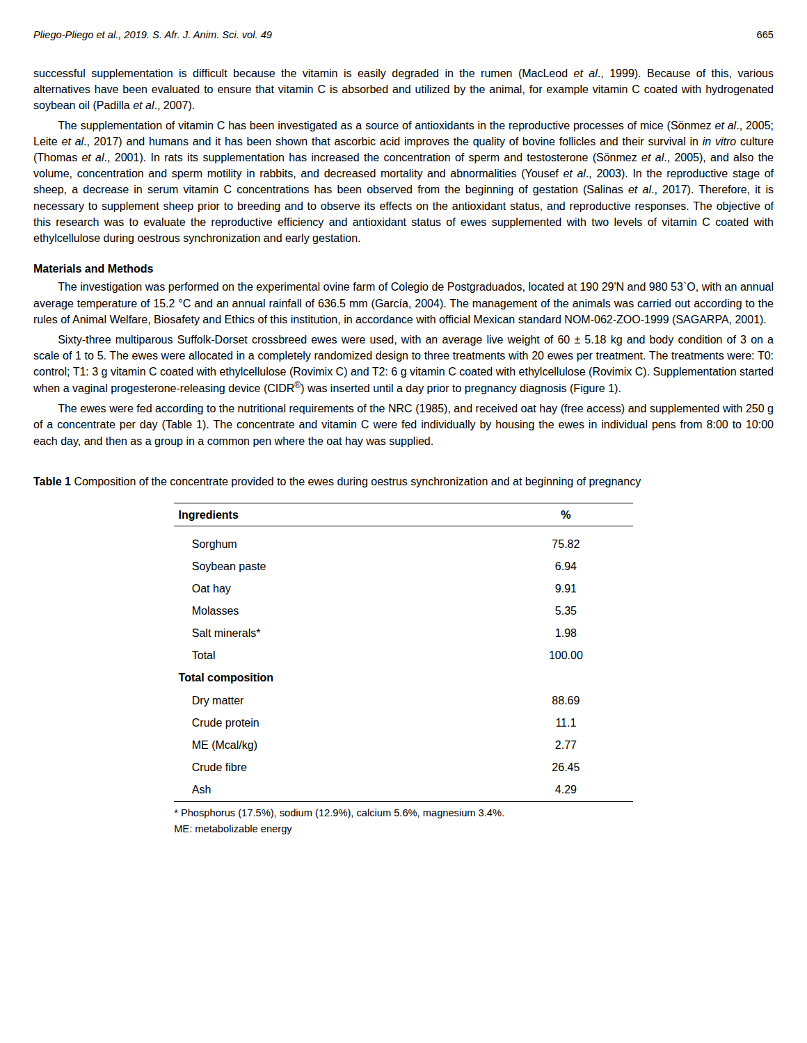Pliego-Pliego et al., 2019. S. Afr. J. Anim. Sci. vol. 49 665
successful supplementation is difficult because the vitamin is easily degraded in the rumen (MacLeod et al., 1999). Because of this, various alternatives have been evaluated to ensure that vitamin C is absorbed and utilized by the animal, for example vitamin C coated with hydrogenated soybean oil (Padilla et al., 2007).
The supplementation of vitamin C has been investigated as a source of antioxidants in the reproductive processes of mice (Sönmez et al., 2005; Leite et al., 2017) and humans and it has been shown that ascorbic acid improves the quality of bovine follicles and their survival in in vitro culture (Thomas et al., 2001). In rats its supplementation has increased the concentration of sperm and testosterone (Sönmez et al., 2005), and also the volume, concentration and sperm motility in rabbits, and decreased mortality and abnormalities (Yousef et al., 2003). In the reproductive stage of sheep, a decrease in serum vitamin C concentrations has been observed from the beginning of gestation (Salinas et al., 2017). Therefore, it is necessary to supplement sheep prior to breeding and to observe its effects on the antioxidant status, and reproductive responses. The objective of this research was to evaluate the reproductive efficiency and antioxidant status of ewes supplemented with two levels of vitamin C coated with ethylcellulose during oestrous synchronization and early gestation.
Materials and Methods
The investigation was performed on the experimental ovine farm of Colegio de Postgraduados, located at 190 29'N and 980 53`O, with an annual average temperature of 15.2 °C and an annual rainfall of 636.5 mm (García, 2004). The management of the animals was carried out according to the rules of Animal Welfare, Biosafety and Ethics of this institution, in accordance with official Mexican standard NOM-062-ZOO-1999 (SAGARPA, 2001).
Sixty-three multiparous Suffolk-Dorset crossbreed ewes were used, with an average live weight of 60 ± 5.18 kg and body condition of 3 on a scale of 1 to 5. The ewes were allocated in a completely randomized design to three treatments with 20 ewes per treatment. The treatments were: T0: control; T1: 3 g vitamin C coated with ethylcellulose (Rovimix C) and T2: 6 g vitamin C coated with ethylcellulose (Rovimix C). Supplementation started when a vaginal progesterone-releasing device (CIDR®) was inserted until a day prior to pregnancy diagnosis (Figure 1).
The ewes were fed according to the nutritional requirements of the NRC (1985), and received oat hay (free access) and supplemented with 250 g of a concentrate per day (Table 1). The concentrate and vitamin C were fed individually by housing the ewes in individual pens from 8:00 to 10:00 each day, and then as a group in a common pen where the oat hay was supplied.
Table 1 Composition of the concentrate provided to the ewes during oestrus synchronization and at beginning of pregnancy
| Ingredients | % |
| --- | --- |
| Sorghum | 75.82 |
| Soybean paste | 6.94 |
| Oat hay | 9.91 |
| Molasses | 5.35 |
| Salt minerals* | 1.98 |
| Total | 100.00 |
| Total composition | |
| Dry matter | 88.69 |
| Crude protein | 11.1 |
| ME (Mcal/kg) | 2.77 |
| Crude fibre | 26.45 |
| Ash | 4.29 |
* Phosphorus (17.5%), sodium (12.9%), calcium 5.6%, magnesium 3.4%.
ME: metabolizable energy